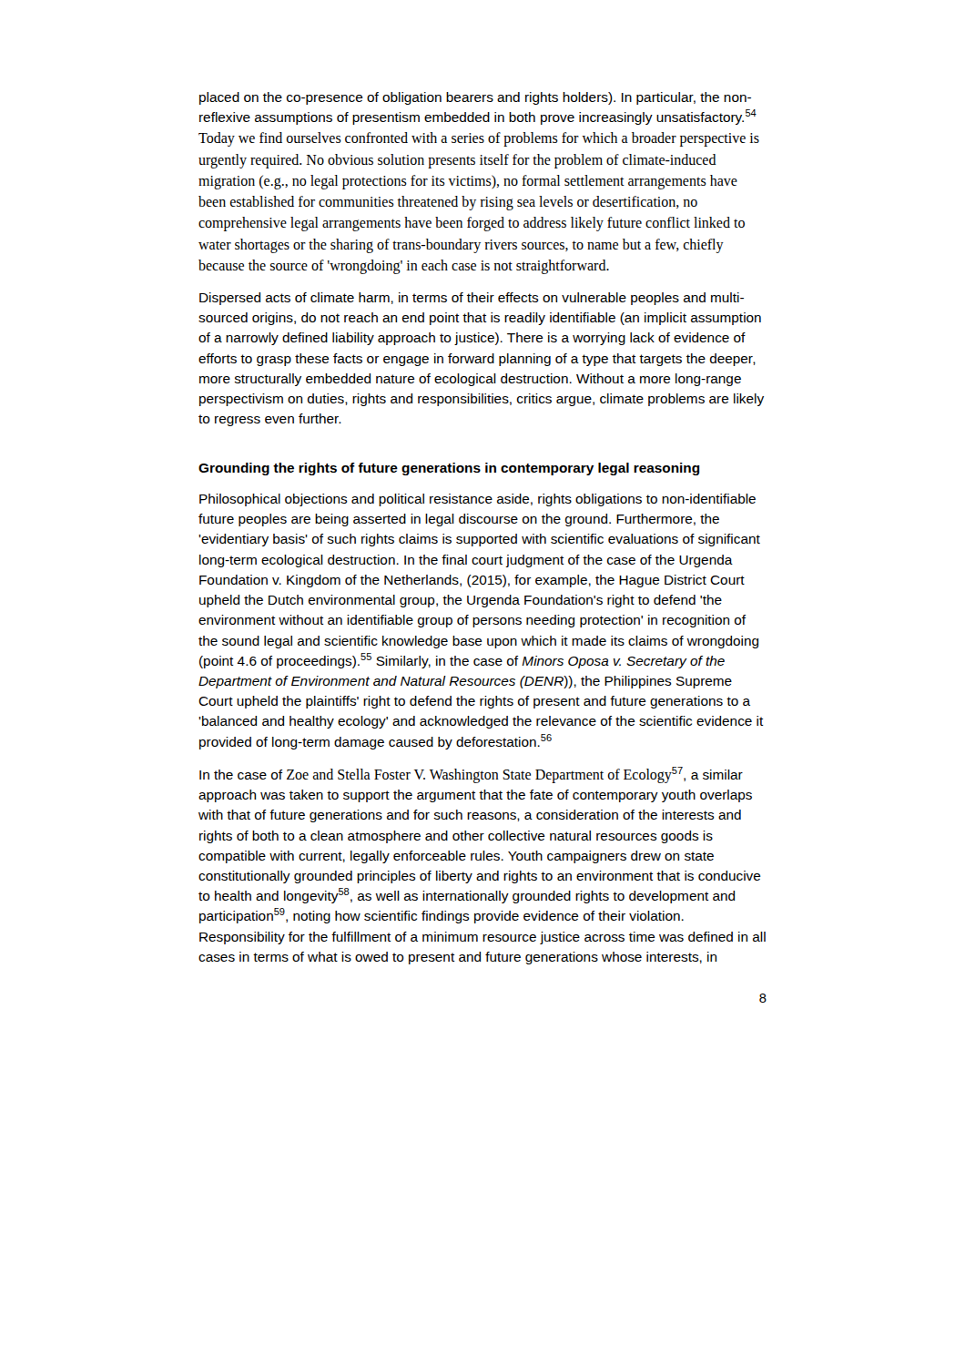placed on the co-presence of obligation bearers and rights holders). In particular, the non-reflexive assumptions of presentism embedded in both prove increasingly unsatisfactory.54 Today we find ourselves confronted with a series of problems for which a broader perspective is urgently required. No obvious solution presents itself for the problem of climate-induced migration (e.g., no legal protections for its victims), no formal settlement arrangements have been established for communities threatened by rising sea levels or desertification, no comprehensive legal arrangements have been forged to address likely future conflict linked to water shortages or the sharing of trans-boundary rivers sources, to name but a few, chiefly because the source of 'wrongdoing' in each case is not straightforward.
Dispersed acts of climate harm, in terms of their effects on vulnerable peoples and multi-sourced origins, do not reach an end point that is readily identifiable (an implicit assumption of a narrowly defined liability approach to justice). There is a worrying lack of evidence of efforts to grasp these facts or engage in forward planning of a type that targets the deeper, more structurally embedded nature of ecological destruction. Without a more long-range perspectivism on duties, rights and responsibilities, critics argue, climate problems are likely to regress even further.
Grounding the rights of future generations in contemporary legal reasoning
Philosophical objections and political resistance aside, rights obligations to non-identifiable future peoples are being asserted in legal discourse on the ground. Furthermore, the 'evidentiary basis' of such rights claims is supported with scientific evaluations of significant long-term ecological destruction. In the final court judgment of the case of the Urgenda Foundation v. Kingdom of the Netherlands, (2015), for example, the Hague District Court upheld the Dutch environmental group, the Urgenda Foundation's right to defend 'the environment without an identifiable group of persons needing protection' in recognition of the sound legal and scientific knowledge base upon which it made its claims of wrongdoing (point 4.6 of proceedings).55 Similarly, in the case of Minors Oposa v. Secretary of the Department of Environment and Natural Resources (DENR)), the Philippines Supreme Court upheld the plaintiffs' right to defend the rights of present and future generations to a 'balanced and healthy ecology' and acknowledged the relevance of the scientific evidence it provided of long-term damage caused by deforestation.56
In the case of Zoe and Stella Foster V. Washington State Department of Ecology57, a similar approach was taken to support the argument that the fate of contemporary youth overlaps with that of future generations and for such reasons, a consideration of the interests and rights of both to a clean atmosphere and other collective natural resources goods is compatible with current, legally enforceable rules. Youth campaigners drew on state constitutionally grounded principles of liberty and rights to an environment that is conducive to health and longevity58, as well as internationally grounded rights to development and participation59, noting how scientific findings provide evidence of their violation. Responsibility for the fulfillment of a minimum resource justice across time was defined in all cases in terms of what is owed to present and future generations whose interests, in
8